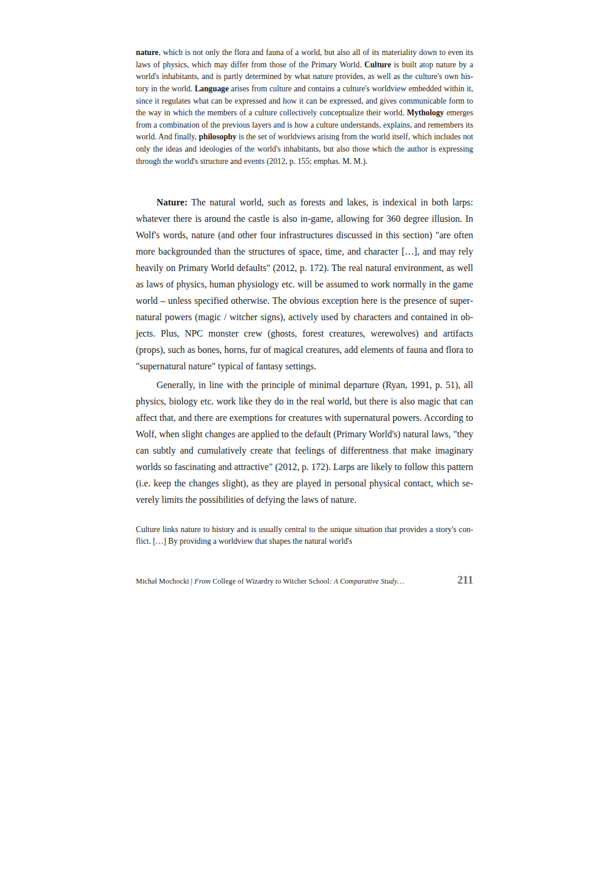nature, which is not only the flora and fauna of a world, but also all of its materiality down to even its laws of physics, which may differ from those of the Primary World. Culture is built atop nature by a world's inhabitants, and is partly determined by what nature provides, as well as the culture's own history in the world. Language arises from culture and contains a culture's worldview embedded within it, since it regulates what can be expressed and how it can be expressed, and gives communicable form to the way in which the members of a culture collectively conceptualize their world. Mythology emerges from a combination of the previous layers and is how a culture understands, explains, and remembers its world. And finally, philosophy is the set of worldviews arising from the world itself, which includes not only the ideas and ideologies of the world's inhabitants, but also those which the author is expressing through the world's structure and events (2012, p. 155; emphas. M. M.).
Nature: The natural world, such as forests and lakes, is indexical in both larps: whatever there is around the castle is also in-game, allowing for 360 degree illusion. In Wolf's words, nature (and other four infrastructures discussed in this section) "are often more backgrounded than the structures of space, time, and character […], and may rely heavily on Primary World defaults" (2012, p. 172). The real natural environment, as well as laws of physics, human physiology etc. will be assumed to work normally in the game world – unless specified otherwise. The obvious exception here is the presence of supernatural powers (magic / witcher signs), actively used by characters and contained in objects. Plus, NPC monster crew (ghosts, forest creatures, werewolves) and artifacts (props), such as bones, horns, fur of magical creatures, add elements of fauna and flora to "supernatural nature" typical of fantasy settings.
Generally, in line with the principle of minimal departure (Ryan, 1991, p. 51), all physics, biology etc. work like they do in the real world, but there is also magic that can affect that, and there are exemptions for creatures with supernatural powers. According to Wolf, when slight changes are applied to the default (Primary World's) natural laws, "they can subtly and cumulatively create that feelings of differentness that make imaginary worlds so fascinating and attractive" (2012, p. 172). Larps are likely to follow this pattern (i.e. keep the changes slight), as they are played in personal physical contact, which severely limits the possibilities of defying the laws of nature.
Culture links nature to history and is usually central to the unique situation that provides a story's conflict. […] By providing a worldview that shapes the natural world's
Michał Mochocki | From College of Wizardry to Witcher School: A Comparative Study… 211